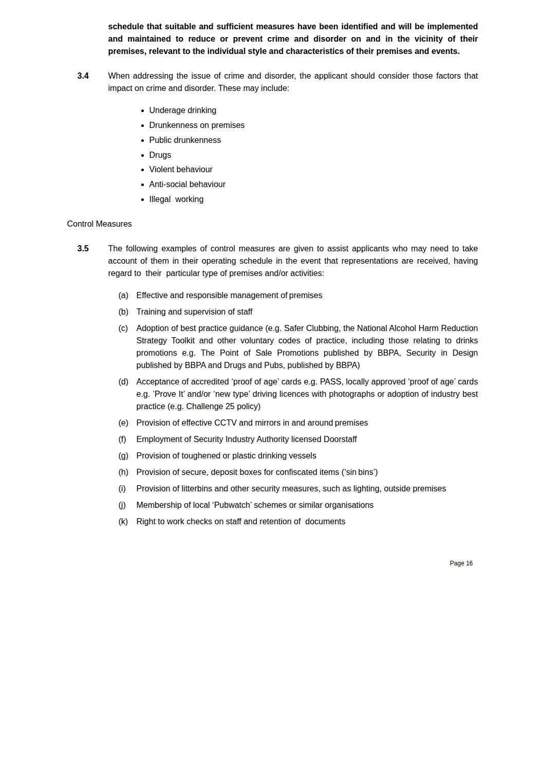schedule that suitable and sufficient measures have been identified and will be implemented and maintained to reduce or prevent crime and disorder on and in the vicinity of their premises, relevant to the individual style and characteristics of their premises and events.
3.4
When addressing the issue of crime and disorder, the applicant should consider those factors that impact on crime and disorder. These may include:
Underage drinking
Drunkenness on premises
Public drunkenness
Drugs
Violent behaviour
Anti-social behaviour
Illegal working
Control Measures
3.5
The following examples of control measures are given to assist applicants who may need to take account of them in their operating schedule in the event that representations are received, having regard to their particular type of premises and/or activities:
Effective and responsible management of premises
Training and supervision of staff
Adoption of best practice guidance (e.g. Safer Clubbing, the National Alcohol Harm Reduction Strategy Toolkit and other voluntary codes of practice, including those relating to drinks promotions e.g. The Point of Sale Promotions published by BBPA, Security in Design published by BBPA and Drugs and Pubs, published by BBPA)
Acceptance of accredited ‘proof of age’ cards e.g. PASS, locally approved ‘proof of age’ cards e.g. ’Prove It’ and/or ‘new type’ driving licences with photographs or adoption of industry best practice (e.g. Challenge 25 policy)
Provision of effective CCTV and mirrors in and around premises
Employment of Security Industry Authority licensed Doorstaff
Provision of toughened or plastic drinking vessels
Provision of secure, deposit boxes for confiscated items (‘sin bins’)
Provision of litterbins and other security measures, such as lighting, outside premises
Membership of local ‘Pubwatch’ schemes or similar organisations
Right to work checks on staff and retention of documents
Page 16